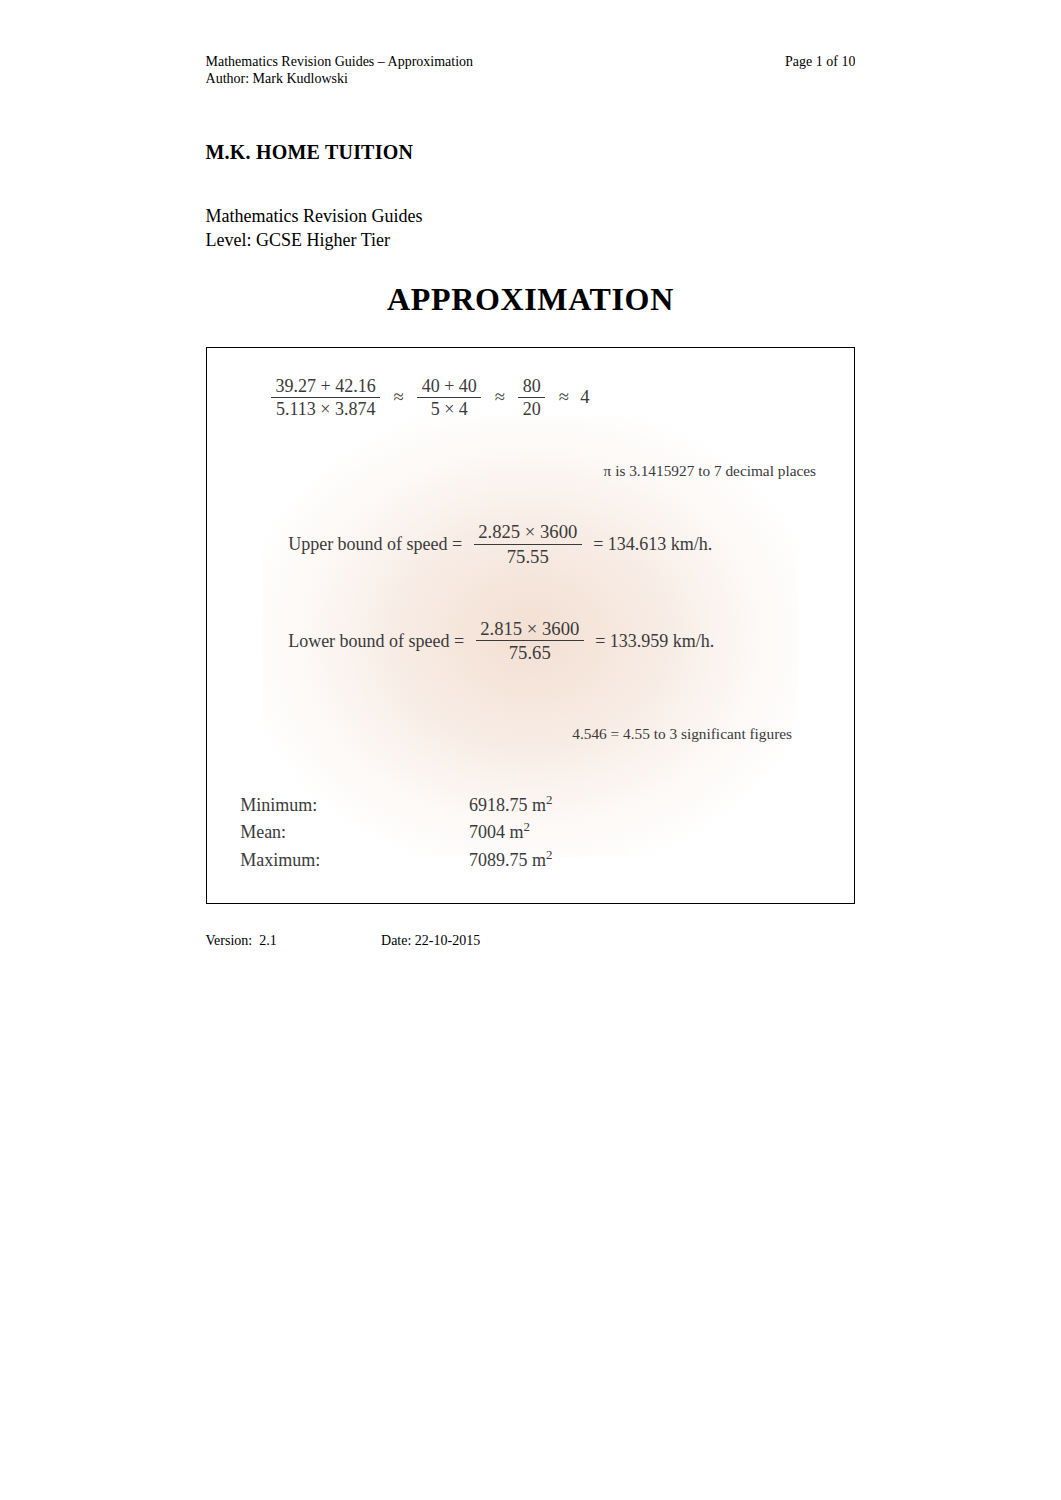Mathematics Revision Guides – Approximation
Author: Mark Kudlowski
Page 1 of 10
M.K. HOME TUITION
Mathematics Revision Guides
Level: GCSE Higher Tier
APPROXIMATION
39.27 + 42.16 5.113 × 3.874 ≈ 40 + 40 5 × 4 ≈ 80 20 ≈ 4
π is 3.1415927 to 7 decimal places
Upper bound of speed= 2.825 × 3600 75.55 =134.613 km/h.
Lower bound of speed= 2.815 × 3600 75.65 =133.959 km/h.
4.546 = 4.55 to 3 significant figures
| Minimum: | 6918.75 m 2 |
| Mean: | 7004 m 2 |
| Maximum: | 7089.75 m 2 |
Version: 2.1 Date: 22-10-2015